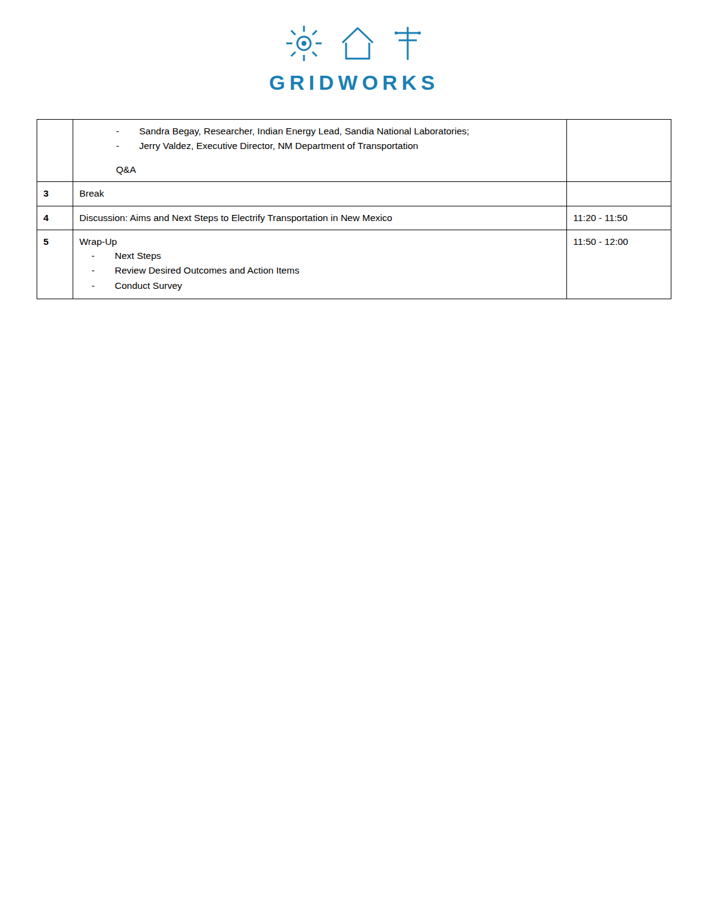GRIDWORKS
| | Sandra Begay, Researcher, Indian Energy Lead, Sandia National Laboratories; Jerry Valdez, Executive Director, NM Department of Transportation Q&A | |
| 3 | Break | |
| 4 | Discussion: Aims and Next Steps to Electrify Transportation in New Mexico | 11:20 - 11:50 |
| 5 | Wrap-Up Next Steps Review Desired Outcomes and Action Items Conduct Survey | 11:50 - 12:00 |